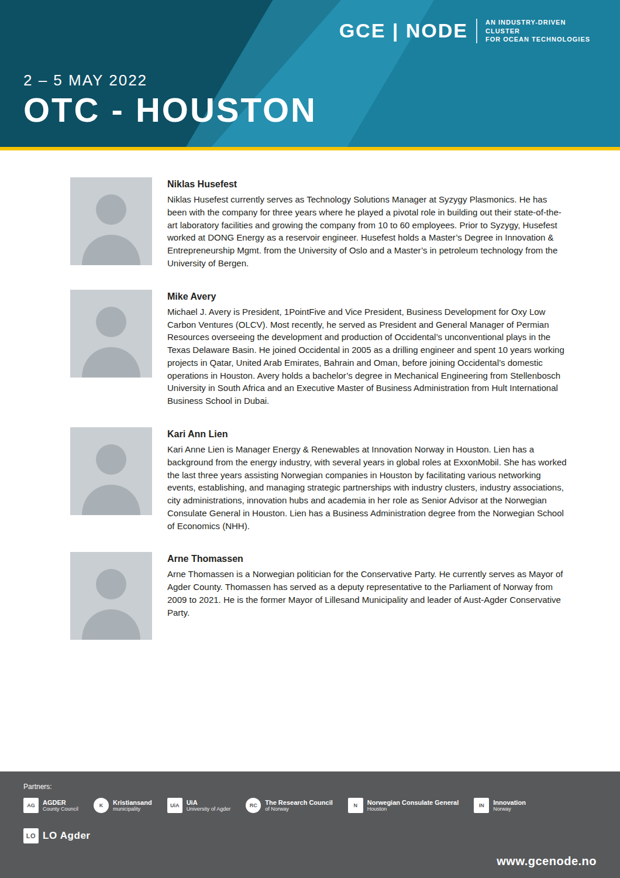GCE | NODE An industry-driven cluster
for ocean technologies
2 – 5 MAY 2022
OTC - Houston
Niklas Husefest
Niklas Husefest currently serves as Technology Solutions Manager at Syzygy Plasmonics. He has been with the company for three years where he played a pivotal role in building out their state-of-the-art laboratory facilities and growing the company from 10 to 60 employees. Prior to Syzygy, Husefest worked at DONG Energy as a reservoir engineer. Husefest holds a Master’s Degree in Innovation & Entrepreneurship Mgmt. from the University of Oslo and a Master’s in petroleum technology from the University of Bergen.
Mike Avery
Michael J. Avery is President, 1PointFive and Vice President, Business Development for Oxy Low Carbon Ventures (OLCV). Most recently, he served as President and General Manager of Permian Resources overseeing the development and production of Occidental’s unconventional plays in the Texas Delaware Basin. He joined Occidental in 2005 as a drilling engineer and spent 10 years working projects in Qatar, United Arab Emirates, Bahrain and Oman, before joining Occidental’s domestic operations in Houston. Avery holds a bachelor’s degree in Mechanical Engineering from Stellenbosch University in South Africa and an Executive Master of Business Administration from Hult International Business School in Dubai.
Kari Ann Lien
Kari Anne Lien is Manager Energy & Renewables at Innovation Norway in Houston. Lien has a background from the energy industry, with several years in global roles at ExxonMobil. She has worked the last three years assisting Norwegian companies in Houston by facilitating various networking events, establishing, and managing strategic partnerships with industry clusters, industry associations, city administrations, innovation hubs and academia in her role as Senior Advisor at the Norwegian Consulate General in Houston. Lien has a Business Administration degree from the Norwegian School of Economics (NHH).
Arne Thomassen
Arne Thomassen is a Norwegian politician for the Conservative Party. He currently serves as Mayor of Agder County. Thomassen has served as a deputy representative to the Parliament of Norway from 2009 to 2021. He is the former Mayor of Lillesand Municipality and leader of Aust-Agder Conservative Party.
Partners:
AG AGDER County Council
K Kristiansand municipality
UiA UiA University of Agder
RC The Research Council of Norway
N Norwegian Consulate General Houston
IN Innovation Norway
LO LO Agder
www.gcenode.no